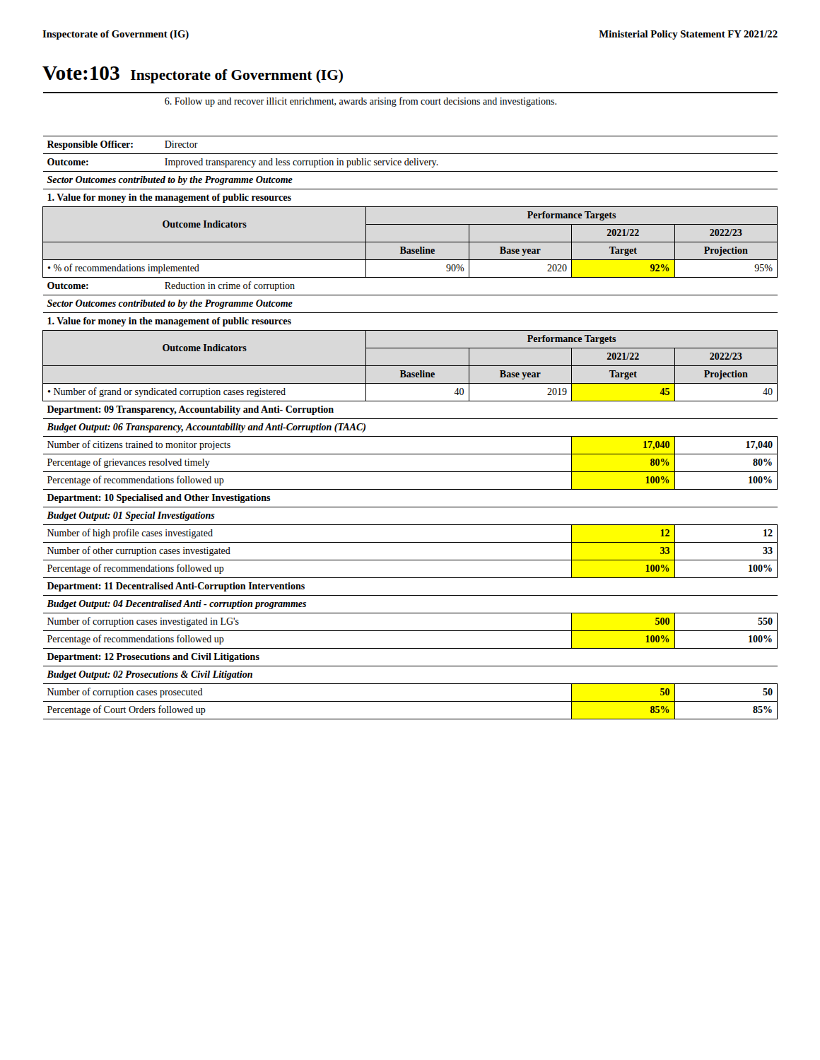Inspectorate of Government (IG)
Ministerial Policy Statement FY 2021/22
Vote:103 Inspectorate of Government (IG)
| | 6. Follow up and recover illicit enrichment, awards arising from court decisions and investigations. |
| Responsible Officer: | Director |
| Outcome: | Improved transparency and less corruption in public service delivery. |
| Sector Outcomes contributed to by the Programme Outcome |
| 1. Value for money in the management of public resources |
| Outcome Indicators | Performance Targets |
| | | 2021/22 | 2022/23 |
| | Baseline | Base year | Target | Projection |
| • % of recommendations implemented | 90% | 2020 | 92% | 95% |
| Outcome: | Reduction in crime of corruption |
| Sector Outcomes contributed to by the Programme Outcome |
| 1. Value for money in the management of public resources |
| Outcome Indicators | Performance Targets |
| | | 2021/22 | 2022/23 |
| | Baseline | Base year | Target | Projection |
| • Number of grand or syndicated corruption cases registered | 40 | 2019 | 45 | 40 |
| Department: 09 Transparency, Accountability and Anti- Corruption |
| Budget Output: 06 Transparency, Accountability and Anti-Corruption (TAAC) |
| Number of citizens trained to monitor projects | 17,040 | 17,040 |
| Percentage of grievances resolved timely | 80% | 80% |
| Percentage of recommendations followed up | 100% | 100% |
| Department: 10 Specialised and Other Investigations |
| Budget Output: 01 Special Investigations |
| Number of high profile cases investigated | 12 | 12 |
| Number of other curruption cases investigated | 33 | 33 |
| Percentage of recommendations followed up | 100% | 100% |
| Department: 11 Decentralised Anti-Corruption Interventions |
| Budget Output: 04 Decentralised Anti - corruption programmes |
| Number of corruption cases investigated in LG's | 500 | 550 |
| Percentage of recommendations followed up | 100% | 100% |
| Department: 12 Prosecutions and Civil Litigations |
| Budget Output: 02 Prosecutions & Civil Litigation |
| Number of corruption cases prosecuted | 50 | 50 |
| Percentage of Court Orders followed up | 85% | 85% |
| 2023/24 |
Because the original page has an extra right-hand column (2023/24 Projection), it is included below in a combined full-width table for fidelity.